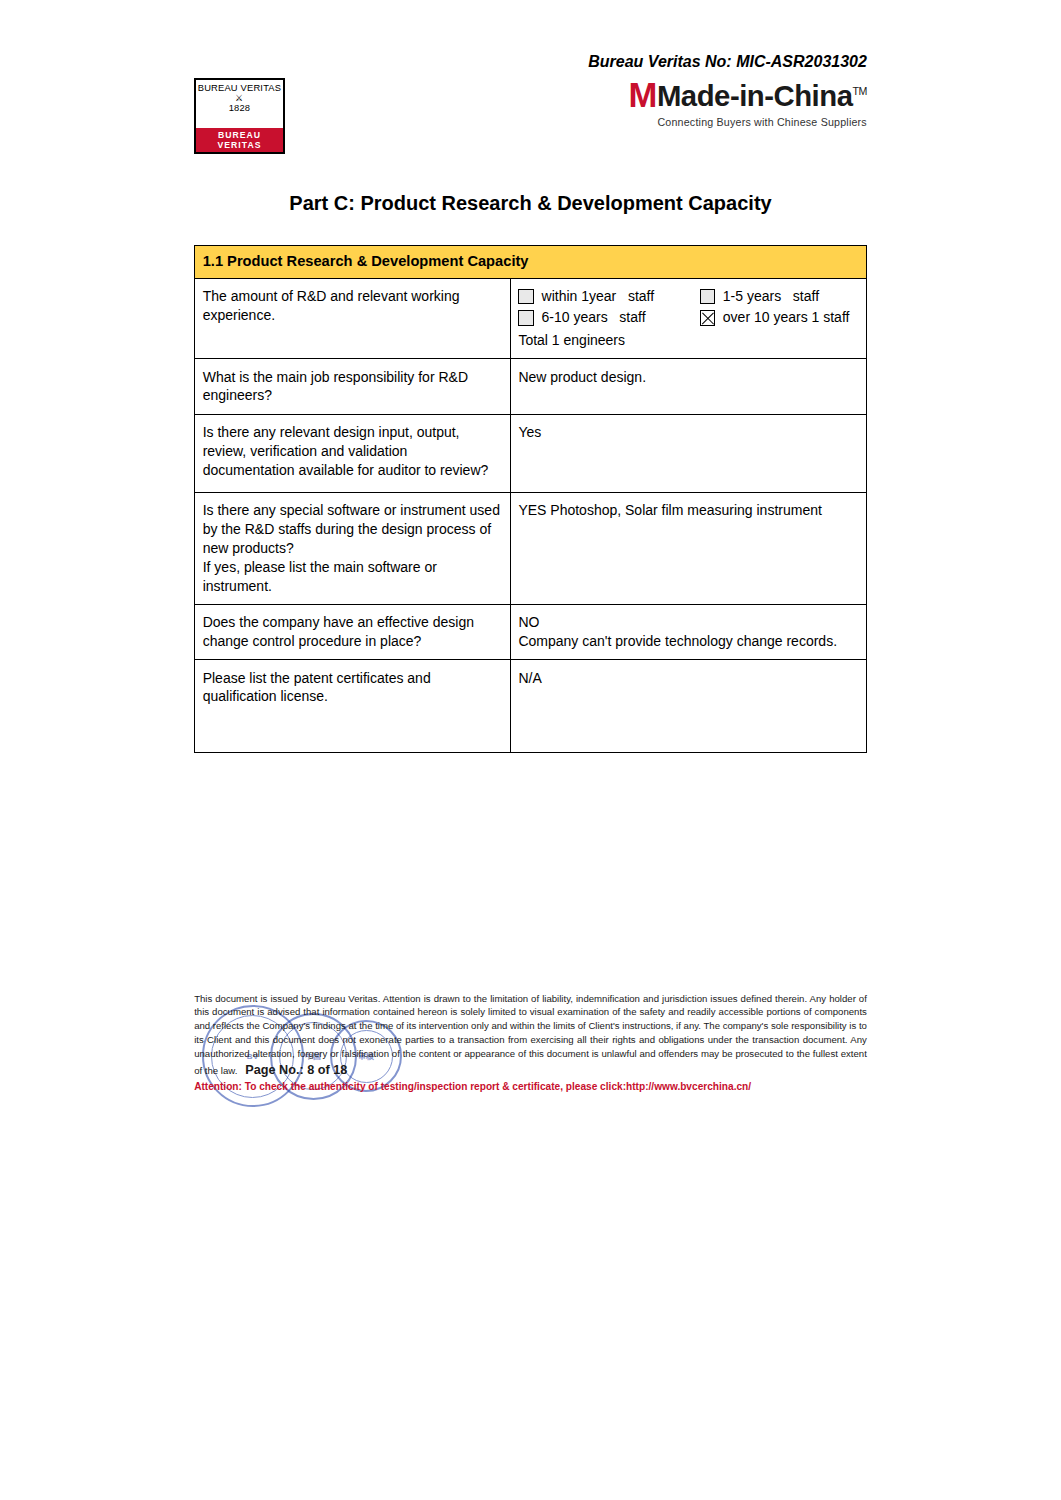Bureau Veritas No: MIC-ASR2031302
BUREAU VERITAS
⚔
1828
BUREAU
VERITAS
MMade-in-ChinaTM
Connecting Buyers with Chinese Suppliers
Part C: Product Research & Development Capacity
| 1.1 Product Research & Development Capacity |
| --- |
| The amount of R&D and relevant working experience. | within 1year staff 1-5 years staff 6-10 years staff over 10 years 1 staff Total 1 engineers |
| What is the main job responsibility for R&D engineers? | New product design. |
| Is there any relevant design input, output, review, verification and validation documentation available for auditor to review? | Yes |
| Is there any special software or instrument used by the R&D staffs during the design process of new products? If yes, please list the main software or instrument. | YES Photoshop, Solar film measuring instrument |
| Does the company have an effective design change control procedure in place? | NO Company can't provide technology change records. |
| Please list the patent certificates and qualification license. | N/A |
BV
中国
审核
This document is issued by Bureau Veritas. Attention is drawn to the limitation of liability, indemnification and jurisdiction issues defined therein. Any holder of this document is advised that information contained hereon is solely limited to visual examination of the safety and readily accessible portions of components and reflects the Company's findings at the time of its intervention only and within the limits of Client's instructions, if any. The company's sole responsibility is to its Client and this document does not exonerate parties to a transaction from exercising all their rights and obligations under the transaction document. Any unauthorized alteration, forgery or falsification of the content or appearance of this document is unlawful and offenders may be prosecuted to the fullest extent of the law. Page No.: 8 of 18
Attention: To check the authenticity of testing/inspection report & certificate, please click:http://www.bvcerchina.cn/